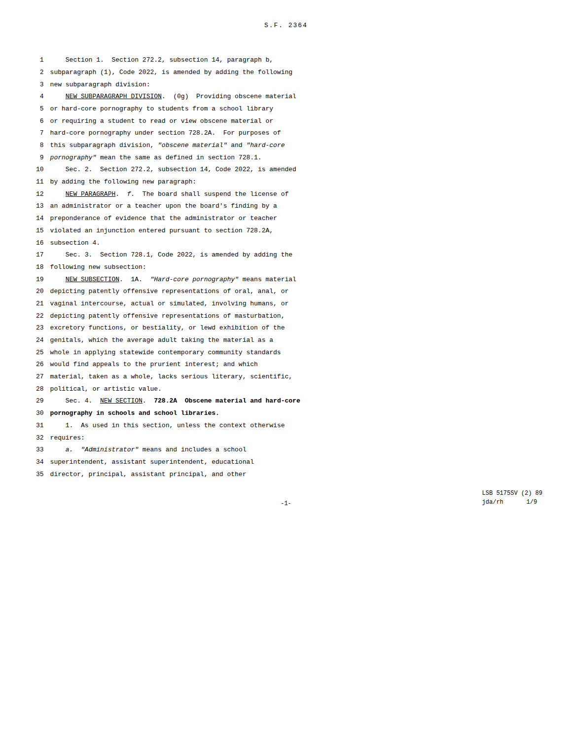S.F. 2364
Section 1. Section 272.2, subsection 14, paragraph b,
subparagraph (1), Code 2022, is amended by adding the following
new subparagraph division:
NEW SUBPARAGRAPH DIVISION. (0g) Providing obscene material
or hard-core pornography to students from a school library
or requiring a student to read or view obscene material or
hard-core pornography under section 728.2A. For purposes of
this subparagraph division, "obscene material" and "hard-core
pornography" mean the same as defined in section 728.1.
Sec. 2. Section 272.2, subsection 14, Code 2022, is amended
by adding the following new paragraph:
NEW PARAGRAPH. f. The board shall suspend the license of
an administrator or a teacher upon the board's finding by a
preponderance of evidence that the administrator or teacher
violated an injunction entered pursuant to section 728.2A,
subsection 4.
Sec. 3. Section 728.1, Code 2022, is amended by adding the
following new subsection:
NEW SUBSECTION. 1A. "Hard-core pornography" means material
depicting patently offensive representations of oral, anal, or
vaginal intercourse, actual or simulated, involving humans, or
depicting patently offensive representations of masturbation,
excretory functions, or bestiality, or lewd exhibition of the
genitals, which the average adult taking the material as a
whole in applying statewide contemporary community standards
would find appeals to the prurient interest; and which
material, taken as a whole, lacks serious literary, scientific,
political, or artistic value.
Sec. 4. NEW SECTION. 728.2A Obscene material and hard-core
pornography in schools and school libraries.
1. As used in this section, unless the context otherwise
requires:
a. "Administrator" means and includes a school
superintendent, assistant superintendent, educational
director, principal, assistant principal, and other
-1-
LSB 5175SV (2) 89 jda/rh 1/9